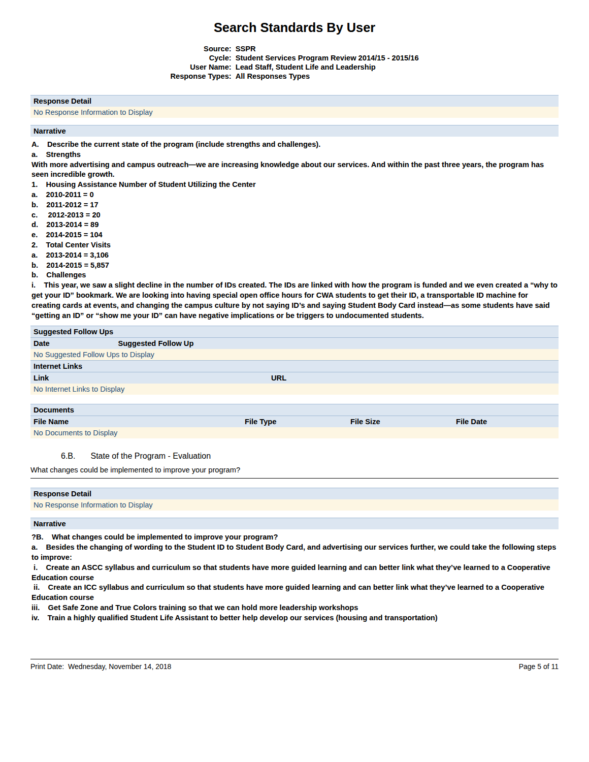Search Standards By User
| Source: | SSPR |
| Cycle: | Student Services Program Review 2014/15 - 2015/16 |
| User Name: | Lead Staff, Student Life and Leadership |
| Response Types: | All Responses Types |
Response Detail
No Response Information to Display
Narrative
A. Describe the current state of the program (include strengths and challenges).
a. Strengths
With more advertising and campus outreach—we are increasing knowledge about our services. And within the past three years, the program has seen incredible growth.
1. Housing Assistance Number of Student Utilizing the Center
a. 2010-2011 = 0
b. 2011-2012 = 17
c. 2012-2013 = 20
d. 2013-2014 = 89
e. 2014-2015 = 104
2. Total Center Visits
a. 2013-2014 = 3,106
b. 2014-2015 = 5,857
b. Challenges
i. This year, we saw a slight decline in the number of IDs created. The IDs are linked with how the program is funded and we even created a “why to get your ID” bookmark. We are looking into having special open office hours for CWA students to get their ID, a transportable ID machine for creating cards at events, and changing the campus culture by not saying ID’s and saying Student Body Card instead—as some students have said “getting an ID” or “show me your ID” can have negative implications or be triggers to undocumented students.
| Suggested Follow Ups |
| --- |
| Date | Suggested Follow Up | | |
| No Suggested Follow Ups to Display |
| Internet Links |
| --- |
| Link | URL |
| No Internet Links to Display |
| Documents |
| --- |
| File Name | File Type | File Size | File Date |
| No Documents to Display |
6.B. State of the Program - Evaluation
What changes could be implemented to improve your program?
Response Detail
No Response Information to Display
Narrative
?B. What changes could be implemented to improve your program?
a. Besides the changing of wording to the Student ID to Student Body Card, and advertising our services further, we could take the following steps to improve:
i. Create an ASCC syllabus and curriculum so that students have more guided learning and can better link what they’ve learned to a Cooperative Education course
ii. Create an ICC syllabus and curriculum so that students have more guided learning and can better link what they’ve learned to a Cooperative Education course
iii. Get Safe Zone and True Colors training so that we can hold more leadership workshops
iv. Train a highly qualified Student Life Assistant to better help develop our services (housing and transportation)
Print Date: Wednesday, November 14, 2018
Page 5 of 11